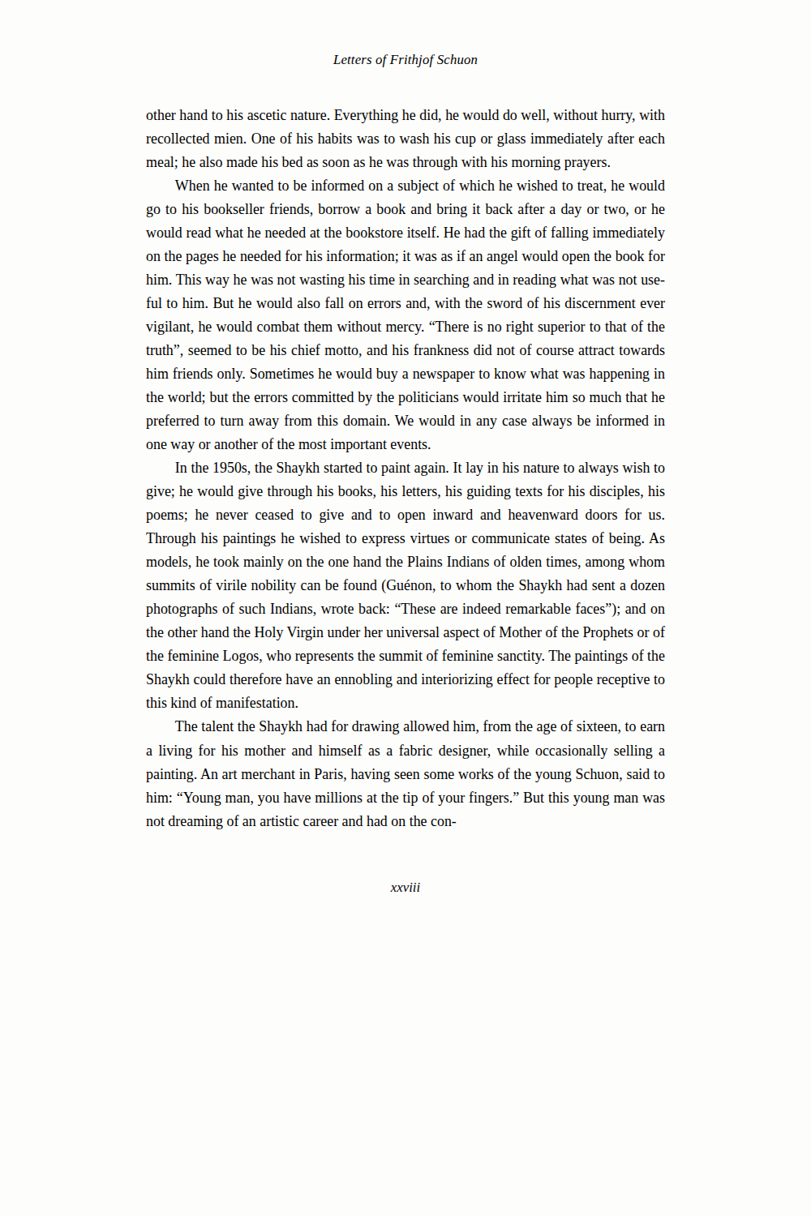Letters of Frithjof Schuon
other hand to his ascetic nature. Everything he did, he would do well, without hurry, with recollected mien. One of his habits was to wash his cup or glass immediately after each meal; he also made his bed as soon as he was through with his morning prayers.
When he wanted to be informed on a subject of which he wished to treat, he would go to his bookseller friends, borrow a book and bring it back after a day or two, or he would read what he needed at the bookstore itself. He had the gift of falling immediately on the pages he needed for his information; it was as if an angel would open the book for him. This way he was not wasting his time in searching and in reading what was not useful to him. But he would also fall on errors and, with the sword of his discernment ever vigilant, he would combat them without mercy. “There is no right superior to that of the truth”, seemed to be his chief motto, and his frankness did not of course attract towards him friends only. Sometimes he would buy a newspaper to know what was happening in the world; but the errors committed by the politicians would irritate him so much that he preferred to turn away from this domain. We would in any case always be informed in one way or another of the most important events.
In the 1950s, the Shaykh started to paint again. It lay in his nature to always wish to give; he would give through his books, his letters, his guiding texts for his disciples, his poems; he never ceased to give and to open inward and heavenward doors for us. Through his paintings he wished to express virtues or communicate states of being. As models, he took mainly on the one hand the Plains Indians of olden times, among whom summits of virile nobility can be found (Guénon, to whom the Shaykh had sent a dozen photographs of such Indians, wrote back: “These are indeed remarkable faces”); and on the other hand the Holy Virgin under her universal aspect of Mother of the Prophets or of the feminine Logos, who represents the summit of feminine sanctity. The paintings of the Shaykh could therefore have an ennobling and interiorizing effect for people receptive to this kind of manifestation.
The talent the Shaykh had for drawing allowed him, from the age of sixteen, to earn a living for his mother and himself as a fabric designer, while occasionally selling a painting. An art merchant in Paris, having seen some works of the young Schuon, said to him: “Young man, you have millions at the tip of your fingers.” But this young man was not dreaming of an artistic career and had on the con-
xxviii